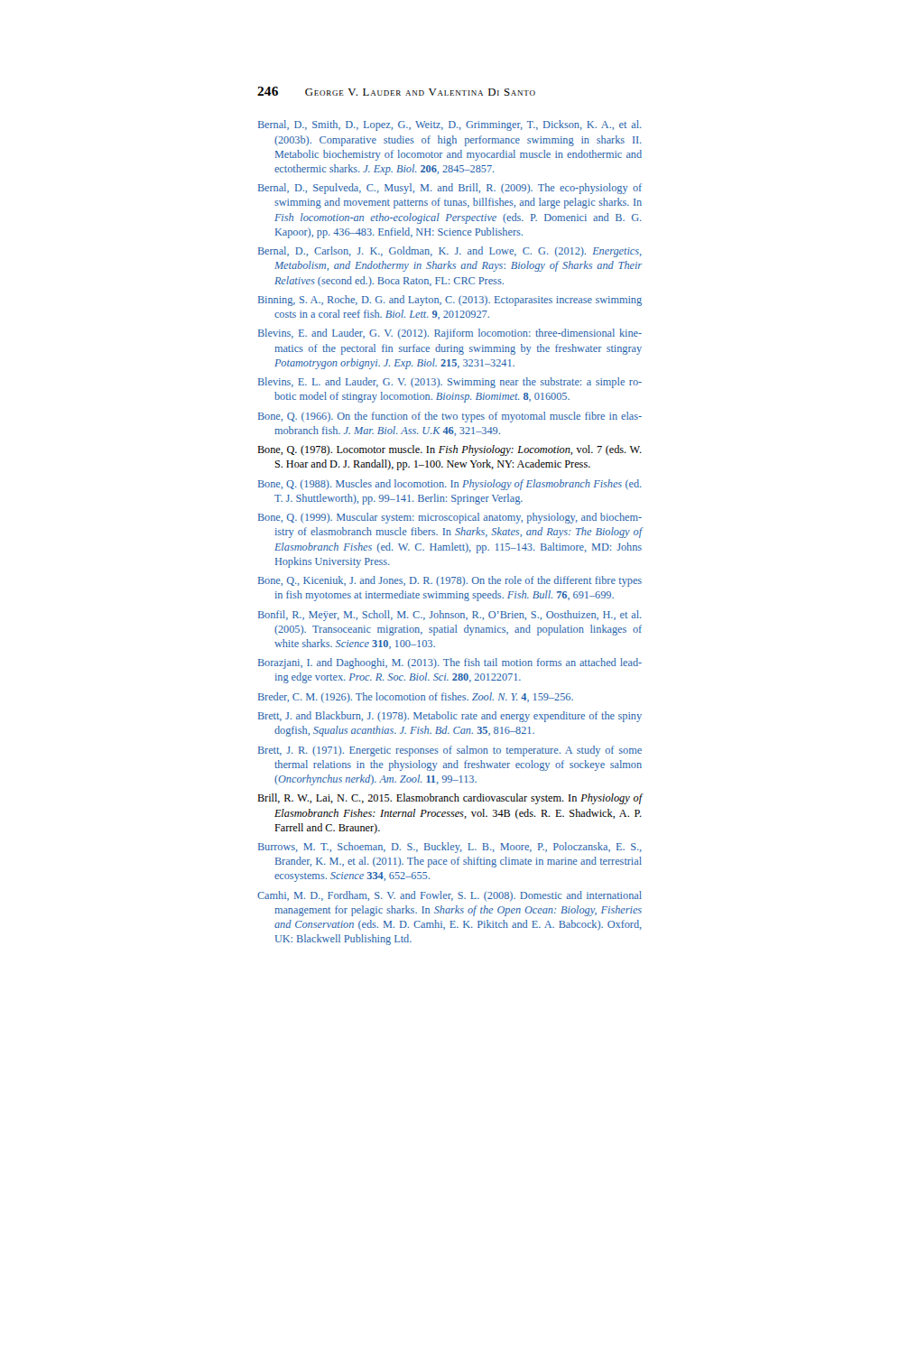246 George V. Lauder and Valentina Di Santo
Bernal, D., Smith, D., Lopez, G., Weitz, D., Grimminger, T., Dickson, K. A., et al. (2003b). Comparative studies of high performance swimming in sharks II. Metabolic biochemistry of locomotor and myocardial muscle in endothermic and ectothermic sharks. J. Exp. Biol. 206, 2845–2857.
Bernal, D., Sepulveda, C., Musyl, M. and Brill, R. (2009). The eco-physiology of swimming and movement patterns of tunas, billfishes, and large pelagic sharks. In Fish locomotion-an etho-ecological Perspective (eds. P. Domenici and B. G. Kapoor), pp. 436–483. Enfield, NH: Science Publishers.
Bernal, D., Carlson, J. K., Goldman, K. J. and Lowe, C. G. (2012). Energetics, Metabolism, and Endothermy in Sharks and Rays: Biology of Sharks and Their Relatives (second ed.). Boca Raton, FL: CRC Press.
Binning, S. A., Roche, D. G. and Layton, C. (2013). Ectoparasites increase swimming costs in a coral reef fish. Biol. Lett. 9, 20120927.
Blevins, E. and Lauder, G. V. (2012). Rajiform locomotion: three-dimensional kinematics of the pectoral fin surface during swimming by the freshwater stingray Potamotrygon orbignyi. J. Exp. Biol. 215, 3231–3241.
Blevins, E. L. and Lauder, G. V. (2013). Swimming near the substrate: a simple robotic model of stingray locomotion. Bioinsp. Biomimet. 8, 016005.
Bone, Q. (1966). On the function of the two types of myotomal muscle fibre in elasmobranch fish. J. Mar. Biol. Ass. U.K 46, 321–349.
Bone, Q. (1978). Locomotor muscle. In Fish Physiology: Locomotion, vol. 7 (eds. W. S. Hoar and D. J. Randall), pp. 1–100. New York, NY: Academic Press.
Bone, Q. (1988). Muscles and locomotion. In Physiology of Elasmobranch Fishes (ed. T. J. Shuttleworth), pp. 99–141. Berlin: Springer Verlag.
Bone, Q. (1999). Muscular system: microscopical anatomy, physiology, and biochemistry of elasmobranch muscle fibers. In Sharks, Skates, and Rays: The Biology of Elasmobranch Fishes (ed. W. C. Hamlett), pp. 115–143. Baltimore, MD: Johns Hopkins University Press.
Bone, Q., Kiceniuk, J. and Jones, D. R. (1978). On the role of the different fibre types in fish myotomes at intermediate swimming speeds. Fish. Bull. 76, 691–699.
Bonfil, R., Meÿer, M., Scholl, M. C., Johnson, R., O’Brien, S., Oosthuizen, H., et al. (2005). Transoceanic migration, spatial dynamics, and population linkages of white sharks. Science 310, 100–103.
Borazjani, I. and Daghooghi, M. (2013). The fish tail motion forms an attached leading edge vortex. Proc. R. Soc. Biol. Sci. 280, 20122071.
Breder, C. M. (1926). The locomotion of fishes. Zool. N. Y. 4, 159–256.
Brett, J. and Blackburn, J. (1978). Metabolic rate and energy expenditure of the spiny dogfish, Squalus acanthias. J. Fish. Bd. Can. 35, 816–821.
Brett, J. R. (1971). Energetic responses of salmon to temperature. A study of some thermal relations in the physiology and freshwater ecology of sockeye salmon (Oncorhynchus nerkd). Am. Zool. 11, 99–113.
Brill, R. W., Lai, N. C., 2015. Elasmobranch cardiovascular system. In Physiology of Elasmobranch Fishes: Internal Processes, vol. 34B (eds. R. E. Shadwick, A. P. Farrell and C. Brauner).
Burrows, M. T., Schoeman, D. S., Buckley, L. B., Moore, P., Poloczanska, E. S., Brander, K. M., et al. (2011). The pace of shifting climate in marine and terrestrial ecosystems. Science 334, 652–655.
Camhi, M. D., Fordham, S. V. and Fowler, S. L. (2008). Domestic and international management for pelagic sharks. In Sharks of the Open Ocean: Biology, Fisheries and Conservation (eds. M. D. Camhi, E. K. Pikitch and E. A. Babcock). Oxford, UK: Blackwell Publishing Ltd.